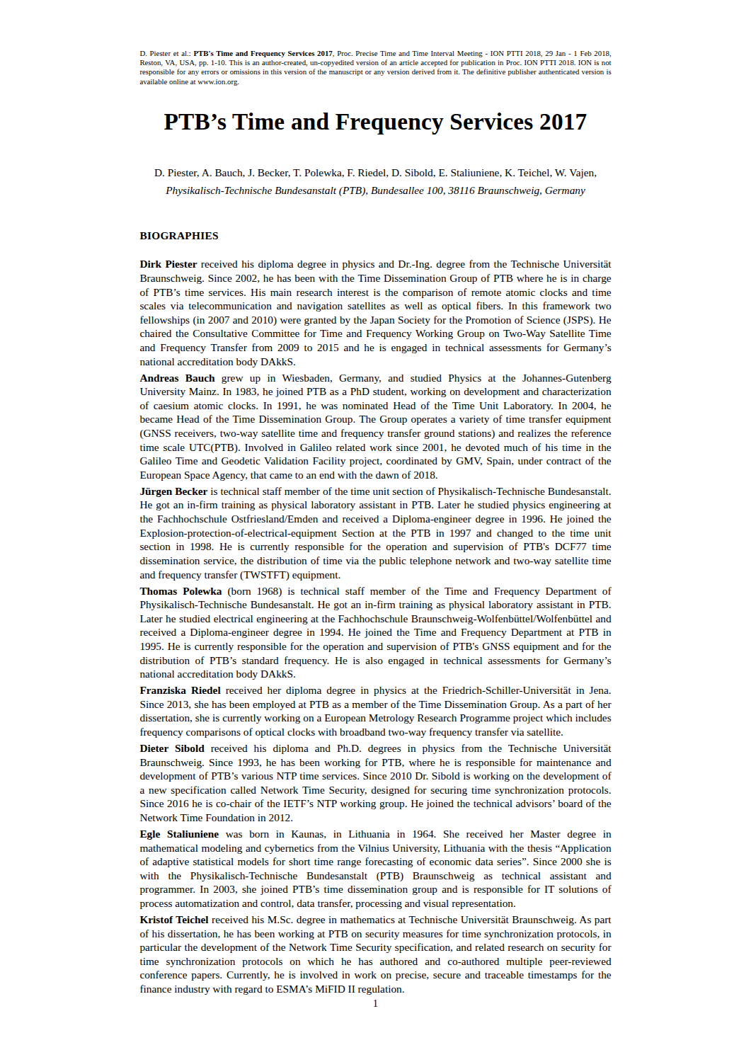D. Piester et al.: PTB's Time and Frequency Services 2017, Proc. Precise Time and Time Interval Meeting - ION PTTI 2018, 29 Jan - 1 Feb 2018, Reston, VA, USA, pp. 1-10. This is an author-created, un-copyedited version of an article accepted for publication in Proc. ION PTTI 2018. ION is not responsible for any errors or omissions in this version of the manuscript or any version derived from it. The definitive publisher authenticated version is available online at www.ion.org.
PTB’s Time and Frequency Services 2017
D. Piester, A. Bauch, J. Becker, T. Polewka, F. Riedel, D. Sibold, E. Staliuniene, K. Teichel, W. Vajen,
Physikalisch-Technische Bundesanstalt (PTB), Bundesallee 100, 38116 Braunschweig, Germany
BIOGRAPHIES
Dirk Piester received his diploma degree in physics and Dr.-Ing. degree from the Technische Universität Braunschweig. Since 2002, he has been with the Time Dissemination Group of PTB where he is in charge of PTB’s time services. His main research interest is the comparison of remote atomic clocks and time scales via telecommunication and navigation satellites as well as optical fibers. In this framework two fellowships (in 2007 and 2010) were granted by the Japan Society for the Promotion of Science (JSPS). He chaired the Consultative Committee for Time and Frequency Working Group on Two-Way Satellite Time and Frequency Transfer from 2009 to 2015 and he is engaged in technical assessments for Germany’s national accreditation body DAkkS.
Andreas Bauch grew up in Wiesbaden, Germany, and studied Physics at the Johannes-Gutenberg University Mainz. In 1983, he joined PTB as a PhD student, working on development and characterization of caesium atomic clocks. In 1991, he was nominated Head of the Time Unit Laboratory. In 2004, he became Head of the Time Dissemination Group. The Group operates a variety of time transfer equipment (GNSS receivers, two-way satellite time and frequency transfer ground stations) and realizes the reference time scale UTC(PTB). Involved in Galileo related work since 2001, he devoted much of his time in the Galileo Time and Geodetic Validation Facility project, coordinated by GMV, Spain, under contract of the European Space Agency, that came to an end with the dawn of 2018.
Jürgen Becker is technical staff member of the time unit section of Physikalisch-Technische Bundesanstalt. He got an in-firm training as physical laboratory assistant in PTB. Later he studied physics engineering at the Fachhochschule Ostfriesland/Emden and received a Diploma-engineer degree in 1996. He joined the Explosion-protection-of-electrical-equipment Section at the PTB in 1997 and changed to the time unit section in 1998. He is currently responsible for the operation and supervision of PTB's DCF77 time dissemination service, the distribution of time via the public telephone network and two-way satellite time and frequency transfer (TWSTFT) equipment.
Thomas Polewka (born 1968) is technical staff member of the Time and Frequency Department of Physikalisch-Technische Bundesanstalt. He got an in-firm training as physical laboratory assistant in PTB. Later he studied electrical engineering at the Fachhochschule Braunschweig-Wolfenbüttel/Wolfenbüttel and received a Diploma-engineer degree in 1994. He joined the Time and Frequency Department at PTB in 1995. He is currently responsible for the operation and supervision of PTB's GNSS equipment and for the distribution of PTB’s standard frequency. He is also engaged in technical assessments for Germany’s national accreditation body DAkkS.
Franziska Riedel received her diploma degree in physics at the Friedrich-Schiller-Universität in Jena. Since 2013, she has been employed at PTB as a member of the Time Dissemination Group. As a part of her dissertation, she is currently working on a European Metrology Research Programme project which includes frequency comparisons of optical clocks with broadband two-way frequency transfer via satellite.
Dieter Sibold received his diploma and Ph.D. degrees in physics from the Technische Universität Braunschweig. Since 1993, he has been working for PTB, where he is responsible for maintenance and development of PTB’s various NTP time services. Since 2010 Dr. Sibold is working on the development of a new specification called Network Time Security, designed for securing time synchronization protocols. Since 2016 he is co-chair of the IETF’s NTP working group. He joined the technical advisors’ board of the Network Time Foundation in 2012.
Egle Staliuniene was born in Kaunas, in Lithuania in 1964. She received her Master degree in mathematical modeling and cybernetics from the Vilnius University, Lithuania with the thesis “Application of adaptive statistical models for short time range forecasting of economic data series”. Since 2000 she is with the Physikalisch-Technische Bundesanstalt (PTB) Braunschweig as technical assistant and programmer. In 2003, she joined PTB’s time dissemination group and is responsible for IT solutions of process automatization and control, data transfer, processing and visual representation.
Kristof Teichel received his M.Sc. degree in mathematics at Technische Universität Braunschweig. As part of his dissertation, he has been working at PTB on security measures for time synchronization protocols, in particular the development of the Network Time Security specification, and related research on security for time synchronization protocols on which he has authored and co-authored multiple peer-reviewed conference papers. Currently, he is involved in work on precise, secure and traceable timestamps for the finance industry with regard to ESMA’s MiFID II regulation.
1